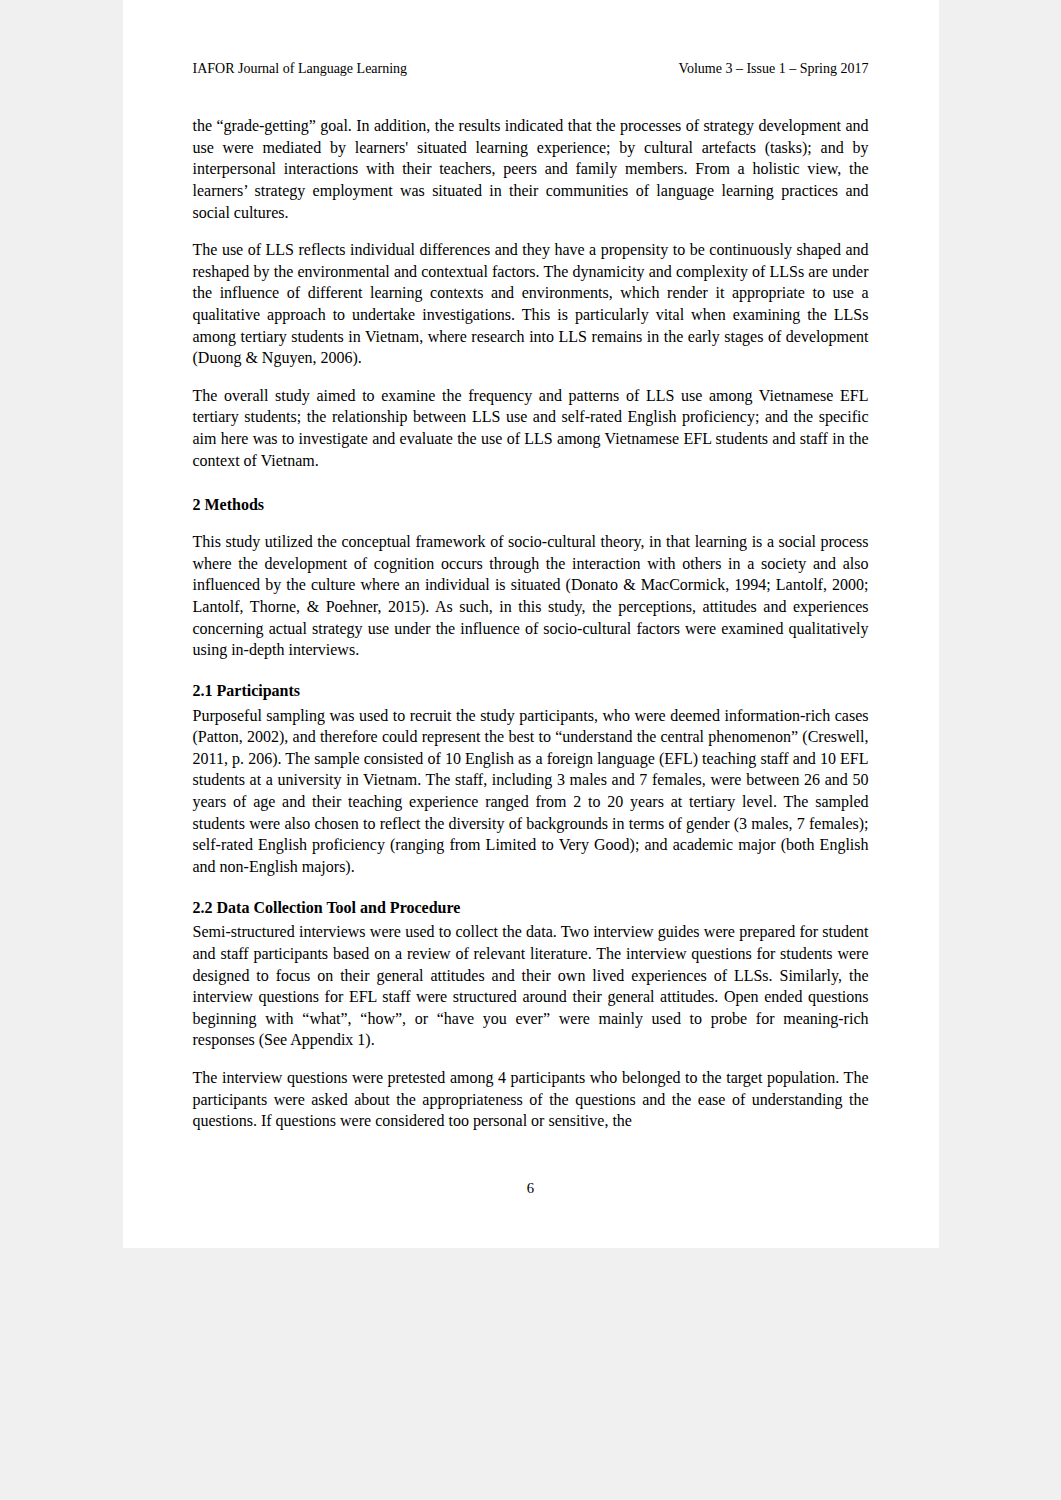IAFOR Journal of Language Learning
Volume 3 – Issue 1 – Spring 2017
the “grade-getting” goal. In addition, the results indicated that the processes of strategy development and use were mediated by learners' situated learning experience; by cultural artefacts (tasks); and by interpersonal interactions with their teachers, peers and family members. From a holistic view, the learners’ strategy employment was situated in their communities of language learning practices and social cultures.
The use of LLS reflects individual differences and they have a propensity to be continuously shaped and reshaped by the environmental and contextual factors. The dynamicity and complexity of LLSs are under the influence of different learning contexts and environments, which render it appropriate to use a qualitative approach to undertake investigations. This is particularly vital when examining the LLSs among tertiary students in Vietnam, where research into LLS remains in the early stages of development (Duong & Nguyen, 2006).
The overall study aimed to examine the frequency and patterns of LLS use among Vietnamese EFL tertiary students; the relationship between LLS use and self-rated English proficiency; and the specific aim here was to investigate and evaluate the use of LLS among Vietnamese EFL students and staff in the context of Vietnam.
2 Methods
This study utilized the conceptual framework of socio-cultural theory, in that learning is a social process where the development of cognition occurs through the interaction with others in a society and also influenced by the culture where an individual is situated (Donato & MacCormick, 1994; Lantolf, 2000; Lantolf, Thorne, & Poehner, 2015). As such, in this study, the perceptions, attitudes and experiences concerning actual strategy use under the influence of socio-cultural factors were examined qualitatively using in-depth interviews.
2.1 Participants
Purposeful sampling was used to recruit the study participants, who were deemed information-rich cases (Patton, 2002), and therefore could represent the best to “understand the central phenomenon” (Creswell, 2011, p. 206). The sample consisted of 10 English as a foreign language (EFL) teaching staff and 10 EFL students at a university in Vietnam. The staff, including 3 males and 7 females, were between 26 and 50 years of age and their teaching experience ranged from 2 to 20 years at tertiary level. The sampled students were also chosen to reflect the diversity of backgrounds in terms of gender (3 males, 7 females); self-rated English proficiency (ranging from Limited to Very Good); and academic major (both English and non-English majors).
2.2 Data Collection Tool and Procedure
Semi-structured interviews were used to collect the data. Two interview guides were prepared for student and staff participants based on a review of relevant literature. The interview questions for students were designed to focus on their general attitudes and their own lived experiences of LLSs. Similarly, the interview questions for EFL staff were structured around their general attitudes. Open ended questions beginning with “what”, “how”, or “have you ever” were mainly used to probe for meaning-rich responses (See Appendix 1).
The interview questions were pretested among 4 participants who belonged to the target population. The participants were asked about the appropriateness of the questions and the ease of understanding the questions. If questions were considered too personal or sensitive, the
6